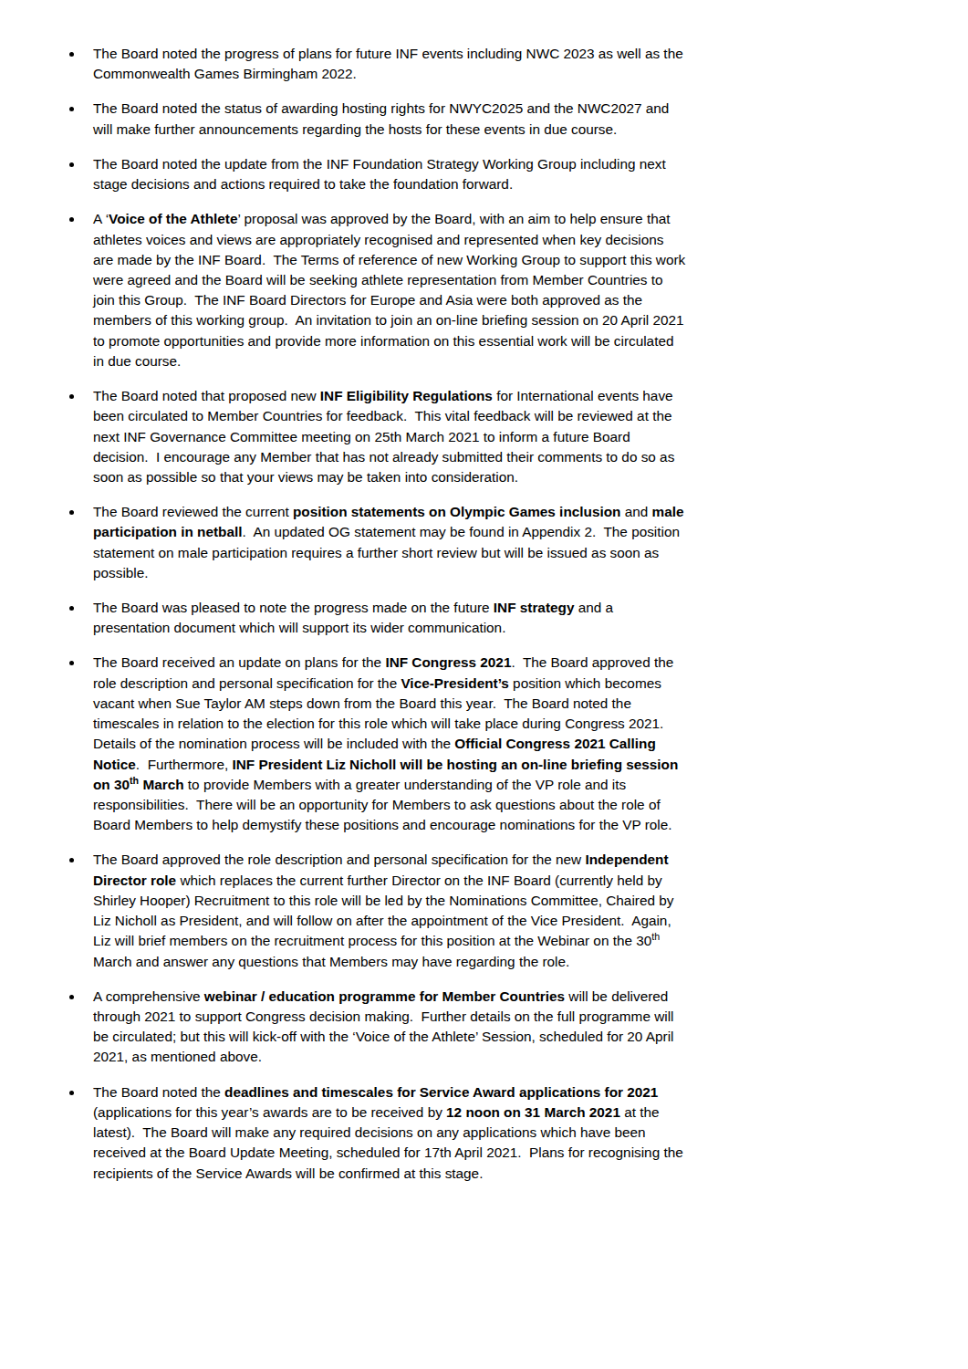The Board noted the progress of plans for future INF events including NWC 2023 as well as the Commonwealth Games Birmingham 2022.
The Board noted the status of awarding hosting rights for NWYC2025 and the NWC2027 and will make further announcements regarding the hosts for these events in due course.
The Board noted the update from the INF Foundation Strategy Working Group including next stage decisions and actions required to take the foundation forward.
A ‘Voice of the Athlete’ proposal was approved by the Board, with an aim to help ensure that athletes voices and views are appropriately recognised and represented when key decisions are made by the INF Board. The Terms of reference of new Working Group to support this work were agreed and the Board will be seeking athlete representation from Member Countries to join this Group. The INF Board Directors for Europe and Asia were both approved as the members of this working group. An invitation to join an on-line briefing session on 20 April 2021 to promote opportunities and provide more information on this essential work will be circulated in due course.
The Board noted that proposed new INF Eligibility Regulations for International events have been circulated to Member Countries for feedback. This vital feedback will be reviewed at the next INF Governance Committee meeting on 25th March 2021 to inform a future Board decision. I encourage any Member that has not already submitted their comments to do so as soon as possible so that your views may be taken into consideration.
The Board reviewed the current position statements on Olympic Games inclusion and male participation in netball. An updated OG statement may be found in Appendix 2. The position statement on male participation requires a further short review but will be issued as soon as possible.
The Board was pleased to note the progress made on the future INF strategy and a presentation document which will support its wider communication.
The Board received an update on plans for the INF Congress 2021. The Board approved the role description and personal specification for the Vice-President’s position which becomes vacant when Sue Taylor AM steps down from the Board this year. The Board noted the timescales in relation to the election for this role which will take place during Congress 2021. Details of the nomination process will be included with the Official Congress 2021 Calling Notice. Furthermore, INF President Liz Nicholl will be hosting an on-line briefing session on 30th March to provide Members with a greater understanding of the VP role and its responsibilities. There will be an opportunity for Members to ask questions about the role of Board Members to help demystify these positions and encourage nominations for the VP role.
The Board approved the role description and personal specification for the new Independent Director role which replaces the current further Director on the INF Board (currently held by Shirley Hooper) Recruitment to this role will be led by the Nominations Committee, Chaired by Liz Nicholl as President, and will follow on after the appointment of the Vice President. Again, Liz will brief members on the recruitment process for this position at the Webinar on the 30th March and answer any questions that Members may have regarding the role.
A comprehensive webinar / education programme for Member Countries will be delivered through 2021 to support Congress decision making. Further details on the full programme will be circulated; but this will kick-off with the ‘Voice of the Athlete’ Session, scheduled for 20 April 2021, as mentioned above.
The Board noted the deadlines and timescales for Service Award applications for 2021 (applications for this year’s awards are to be received by 12 noon on 31 March 2021 at the latest). The Board will make any required decisions on any applications which have been received at the Board Update Meeting, scheduled for 17th April 2021. Plans for recognising the recipients of the Service Awards will be confirmed at this stage.